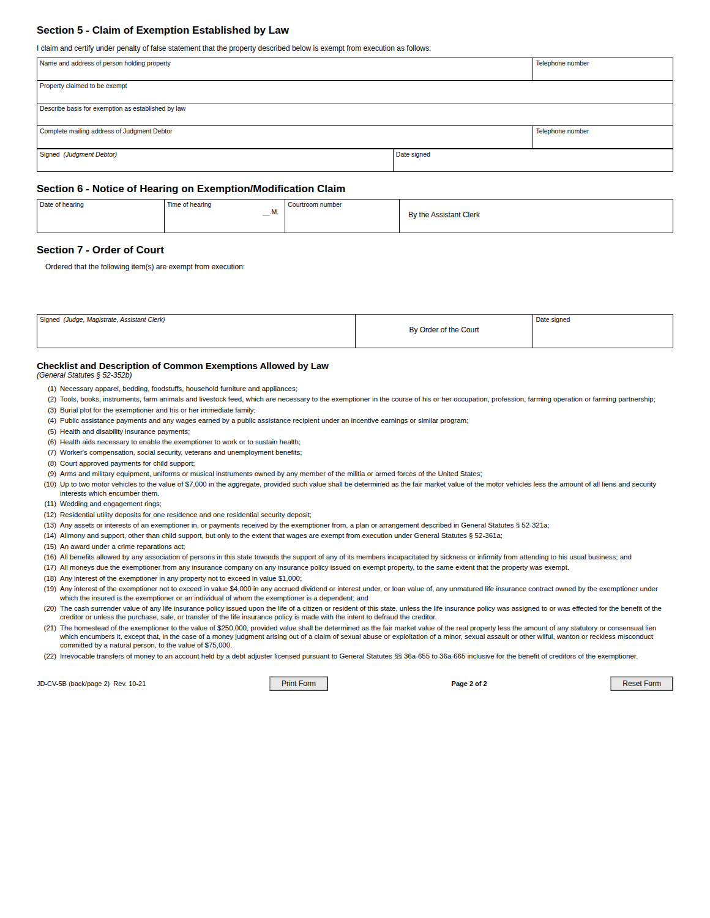Section 5 - Claim of Exemption Established by Law
I claim and certify under penalty of false statement that the property described below is exempt from execution as follows:
| Name and address of person holding property | Telephone number |
| Property claimed to be exempt |
| Describe basis for exemption as established by law |
| Complete mailing address of Judgment Debtor | Telephone number |
| Signed (Judgment Debtor) | Date signed |
Section 6 - Notice of Hearing on Exemption/Modification Claim
| Date of hearing | Time of hearing __.M. | Courtroom number | By the Assistant Clerk |
Section 7 - Order of Court
Ordered that the following item(s) are exempt from execution:
| Signed (Judge, Magistrate, Assistant Clerk) | By Order of the Court | Date signed |
Checklist and Description of Common Exemptions Allowed by Law
(General Statutes § 52-352b)
(1) Necessary apparel, bedding, foodstuffs, household furniture and appliances;
(2) Tools, books, instruments, farm animals and livestock feed, which are necessary to the exemptioner in the course of his or her occupation, profession, farming operation or farming partnership;
(3) Burial plot for the exemptioner and his or her immediate family;
(4) Public assistance payments and any wages earned by a public assistance recipient under an incentive earnings or similar program;
(5) Health and disability insurance payments;
(6) Health aids necessary to enable the exemptioner to work or to sustain health;
(7) Worker's compensation, social security, veterans and unemployment benefits;
(8) Court approved payments for child support;
(9) Arms and military equipment, uniforms or musical instruments owned by any member of the militia or armed forces of the United States;
(10) Up to two motor vehicles to the value of $7,000 in the aggregate, provided such value shall be determined as the fair market value of the motor vehicles less the amount of all liens and security interests which encumber them.
(11) Wedding and engagement rings;
(12) Residential utility deposits for one residence and one residential security deposit;
(13) Any assets or interests of an exemptioner in, or payments received by the exemptioner from, a plan or arrangement described in General Statutes § 52-321a;
(14) Alimony and support, other than child support, but only to the extent that wages are exempt from execution under General Statutes § 52-361a;
(15) An award under a crime reparations act;
(16) All benefits allowed by any association of persons in this state towards the support of any of its members incapacitated by sickness or infirmity from attending to his usual business; and
(17) All moneys due the exemptioner from any insurance company on any insurance policy issued on exempt property, to the same extent that the property was exempt.
(18) Any interest of the exemptioner in any property not to exceed in value $1,000;
(19) Any interest of the exemptioner not to exceed in value $4,000 in any accrued dividend or interest under, or loan value of, any unmatured life insurance contract owned by the exemptioner under which the insured is the exemptioner or an individual of whom the exemptioner is a dependent; and
(20) The cash surrender value of any life insurance policy issued upon the life of a citizen or resident of this state, unless the life insurance policy was assigned to or was effected for the benefit of the creditor or unless the purchase, sale, or transfer of the life insurance policy is made with the intent to defraud the creditor.
(21) The homestead of the exemptioner to the value of $250,000, provided value shall be determined as the fair market value of the real property less the amount of any statutory or consensual lien which encumbers it, except that, in the case of a money judgment arising out of a claim of sexual abuse or exploitation of a minor, sexual assault or other wilful, wanton or reckless misconduct committed by a natural person, to the value of $75,000.
(22) Irrevocable transfers of money to an account held by a debt adjuster licensed pursuant to General Statutes §§ 36a-655 to 36a-665 inclusive for the benefit of creditors of the exemptioner.
JD-CV-5B (back/page 2) Rev. 10-21 Print Form Page 2 of 2 Reset Form